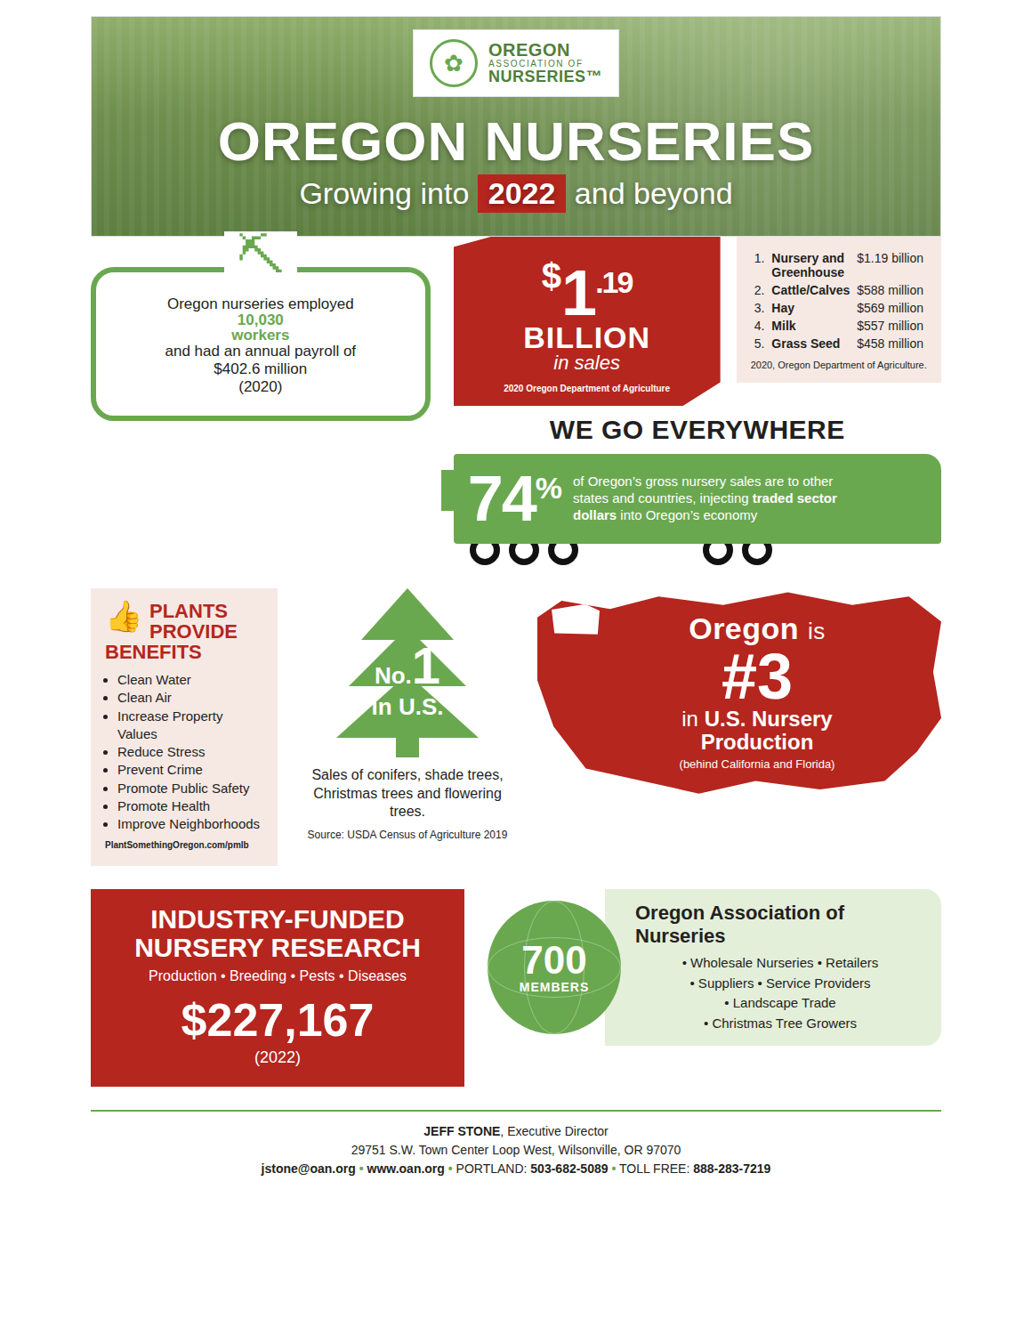✿
OREGON
ASSOCIATION OF
NURSERIES™
OREGON NURSERIES
Growing into 2022 and beyond
⛏
Oregon nurseries employed
10,030
workers
and had an annual payroll of
$402.6 million
(2020)
$1.19 BILLION in sales
2020 Oregon Department of Agriculture
| 1. | Nursery and Greenhouse | $1.19 billion |
| 2. | Cattle/Calves | $588 million |
| 3. | Hay | $569 million |
| 4. | Milk | $557 million |
| 5. | Grass Seed | $458 million |
2020, Oregon Department of Agriculture.
WE GO EVERYWHERE
74%
of Oregon’s gross nursery sales are to other states and countries, injecting traded sector dollars into Oregon’s economy
👍
PLANTS
PROVIDE
BENEFITS
Clean Water
Clean Air
Increase Property Values
Reduce Stress
Prevent Crime
Promote Public Safety
Promote Health
Improve Neighborhoods
PlantSomethingOregon.com/pmlb
No. 1 in U.S.
Sales of conifers, shade trees, Christmas trees and flowering trees.
Source: USDA Census of Agriculture 2019
Oregon is
#3
in U.S. Nursery
Production
(behind California and Florida)
INDUSTRY-FUNDED
NURSERY RESEARCH
Production • Breeding • Pests • Diseases
$227,167
(2022)
700 MEMBERS
Oregon Association of Nurseries
• Wholesale Nurseries • Retailers
• Suppliers • Service Providers
• Landscape Trade
• Christmas Tree Growers
JEFF STONE, Executive Director
29751 S.W. Town Center Loop West, Wilsonville, OR 97070
jstone@oan.org • www.oan.org • PORTLAND: 503-682-5089 • TOLL FREE: 888-283-7219